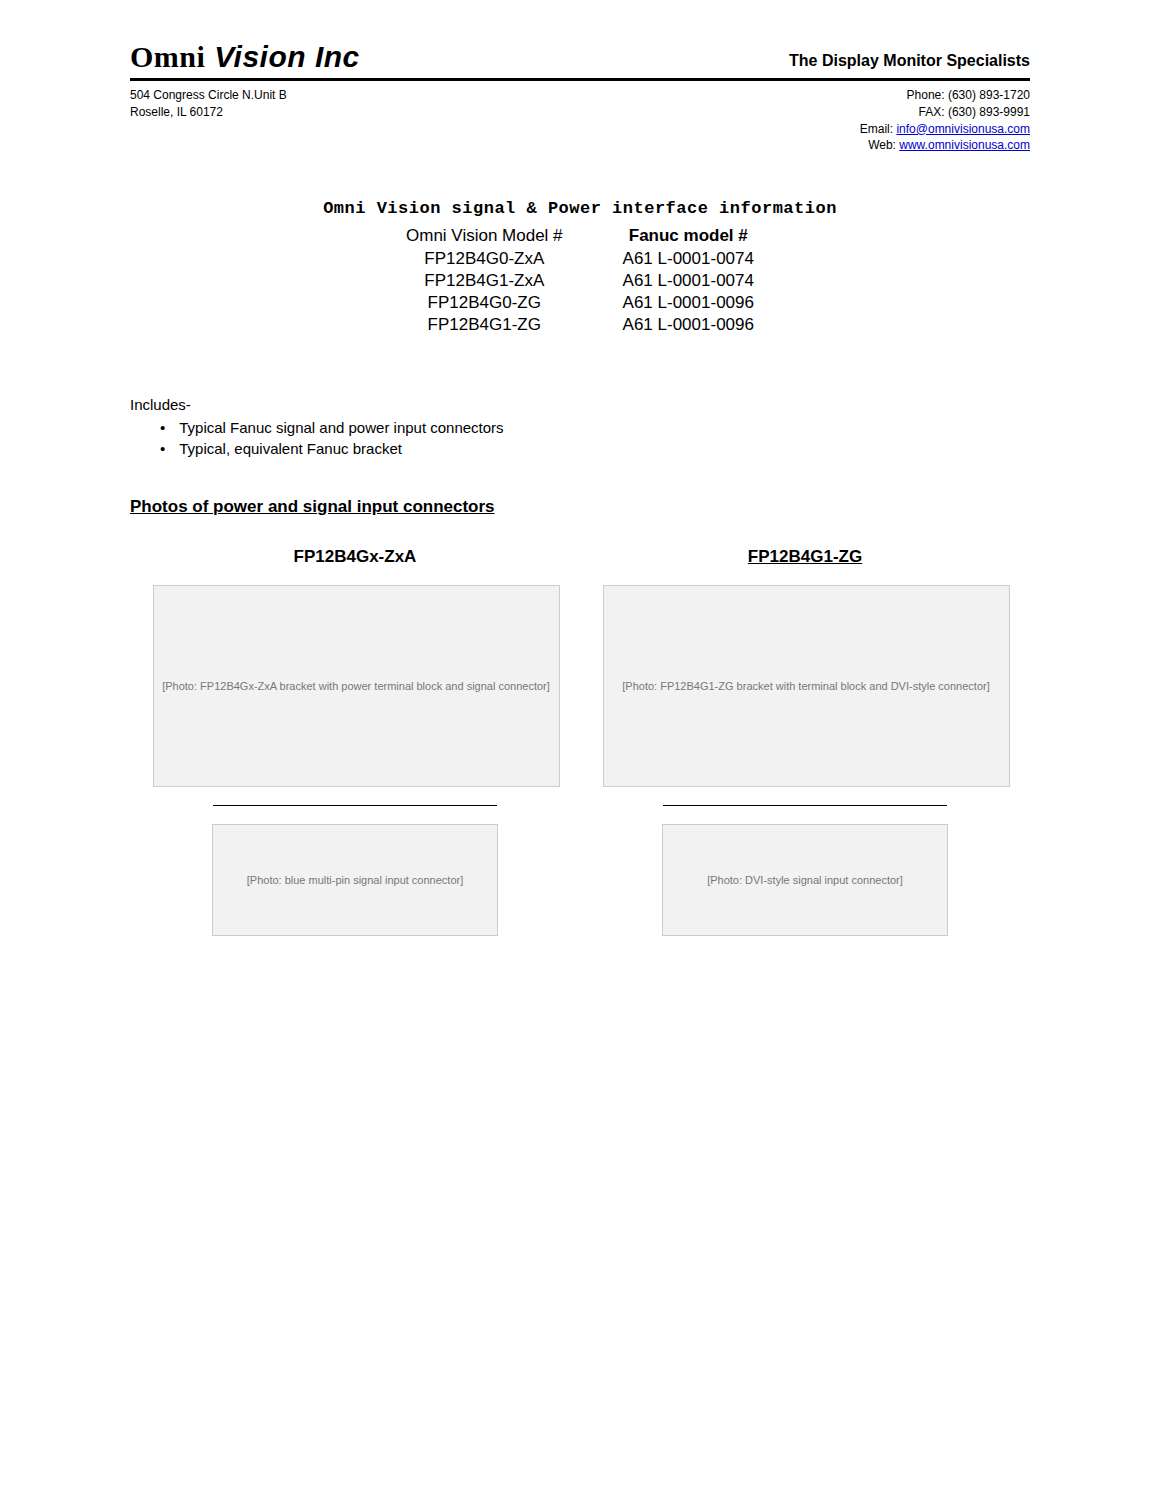Omni Vision Inc
The Display Monitor Specialists
504 Congress Circle N.Unit B
Roselle, IL 60172
Phone: (630) 893-1720
FAX: (630) 893-9991
Email: info@omnivisionusa.com
Web: www.omnivisionusa.com
Omni Vision signal & Power interface information
| Omni Vision Model # | Fanuc model # |
| --- | --- |
| FP12B4G0-ZxA | A61 L-0001-0074 |
| FP12B4G1-ZxA | A61 L-0001-0074 |
| FP12B4G0-ZG | A61 L-0001-0096 |
| FP12B4G1-ZG | A61 L-0001-0096 |
Includes-
Typical Fanuc signal and power input connectors
Typical, equivalent Fanuc bracket
Photos of power and signal input connectors
FP12B4Gx-ZxA
[Photo: FP12B4Gx-ZxA bracket with power terminal block and signal connector]
[Photo: blue multi-pin signal input connector]
FP12B4G1-ZG
[Photo: FP12B4G1-ZG bracket with terminal block and DVI-style connector]
[Photo: DVI-style signal input connector]